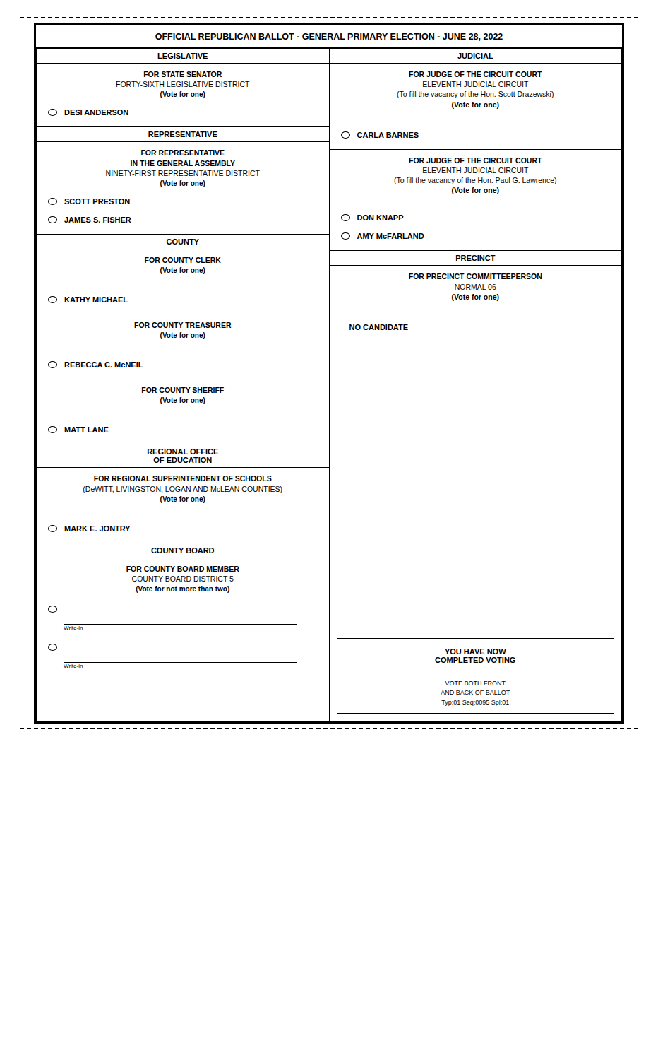OFFICIAL REPUBLICAN BALLOT - GENERAL PRIMARY ELECTION - JUNE 28, 2022
| LEGISLATIVE FOR STATE SENATOR FORTY-SIXTH LEGISLATIVE DISTRICT (Vote for one) DESI ANDERSON REPRESENTATIVE FOR REPRESENTATIVE IN THE GENERAL ASSEMBLY NINETY-FIRST REPRESENTATIVE DISTRICT (Vote for one) SCOTT PRESTON JAMES S. FISHER COUNTY FOR COUNTY CLERK (Vote for one) KATHY MICHAEL FOR COUNTY TREASURER (Vote for one) REBECCA C. McNEIL FOR COUNTY SHERIFF (Vote for one) MATT LANE REGIONAL OFFICE OF EDUCATION FOR REGIONAL SUPERINTENDENT OF SCHOOLS (DeWITT, LIVINGSTON, LOGAN AND McLEAN COUNTIES) (Vote for one) MARK E. JONTRY COUNTY BOARD FOR COUNTY BOARD MEMBER COUNTY BOARD DISTRICT 5 (Vote for not more than two) Write-in Write-in | JUDICIAL FOR JUDGE OF THE CIRCUIT COURT ELEVENTH JUDICIAL CIRCUIT (To fill the vacancy of the Hon. Scott Drazewski) (Vote for one) CARLA BARNES FOR JUDGE OF THE CIRCUIT COURT ELEVENTH JUDICIAL CIRCUIT (To fill the vacancy of the Hon. Paul G. Lawrence) (Vote for one) DON KNAPP AMY McFARLAND PRECINCT FOR PRECINCT COMMITTEEPERSON NORMAL 06 (Vote for one) NO CANDIDATE YOU HAVE NOW COMPLETED VOTING VOTE BOTH FRONT AND BACK OF BALLOT Typ:01 Seq:0095 Spl:01 |